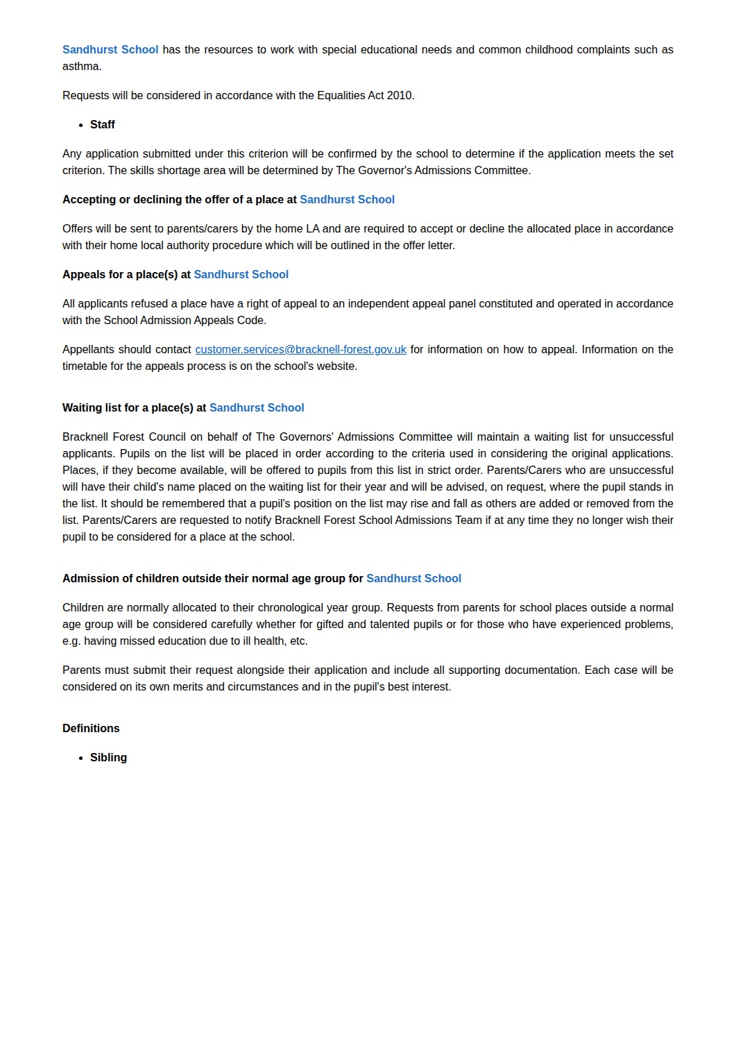Sandhurst School has the resources to work with special educational needs and common childhood complaints such as asthma.
Requests will be considered in accordance with the Equalities Act 2010.
Staff
Any application submitted under this criterion will be confirmed by the school to determine if the application meets the set criterion. The skills shortage area will be determined by The Governor's Admissions Committee.
Accepting or declining the offer of a place at Sandhurst School
Offers will be sent to parents/carers by the home LA and are required to accept or decline the allocated place in accordance with their home local authority procedure which will be outlined in the offer letter.
Appeals for a place(s) at Sandhurst School
All applicants refused a place have a right of appeal to an independent appeal panel constituted and operated in accordance with the School Admission Appeals Code.
Appellants should contact customer.services@bracknell-forest.gov.uk for information on how to appeal. Information on the timetable for the appeals process is on the school's website.
Waiting list for a place(s) at Sandhurst School
Bracknell Forest Council on behalf of The Governors' Admissions Committee will maintain a waiting list for unsuccessful applicants. Pupils on the list will be placed in order according to the criteria used in considering the original applications. Places, if they become available, will be offered to pupils from this list in strict order. Parents/Carers who are unsuccessful will have their child's name placed on the waiting list for their year and will be advised, on request, where the pupil stands in the list. It should be remembered that a pupil's position on the list may rise and fall as others are added or removed from the list. Parents/Carers are requested to notify Bracknell Forest School Admissions Team if at any time they no longer wish their pupil to be considered for a place at the school.
Admission of children outside their normal age group for Sandhurst School
Children are normally allocated to their chronological year group. Requests from parents for school places outside a normal age group will be considered carefully whether for gifted and talented pupils or for those who have experienced problems, e.g. having missed education due to ill health, etc.
Parents must submit their request alongside their application and include all supporting documentation. Each case will be considered on its own merits and circumstances and in the pupil's best interest.
Definitions
Sibling